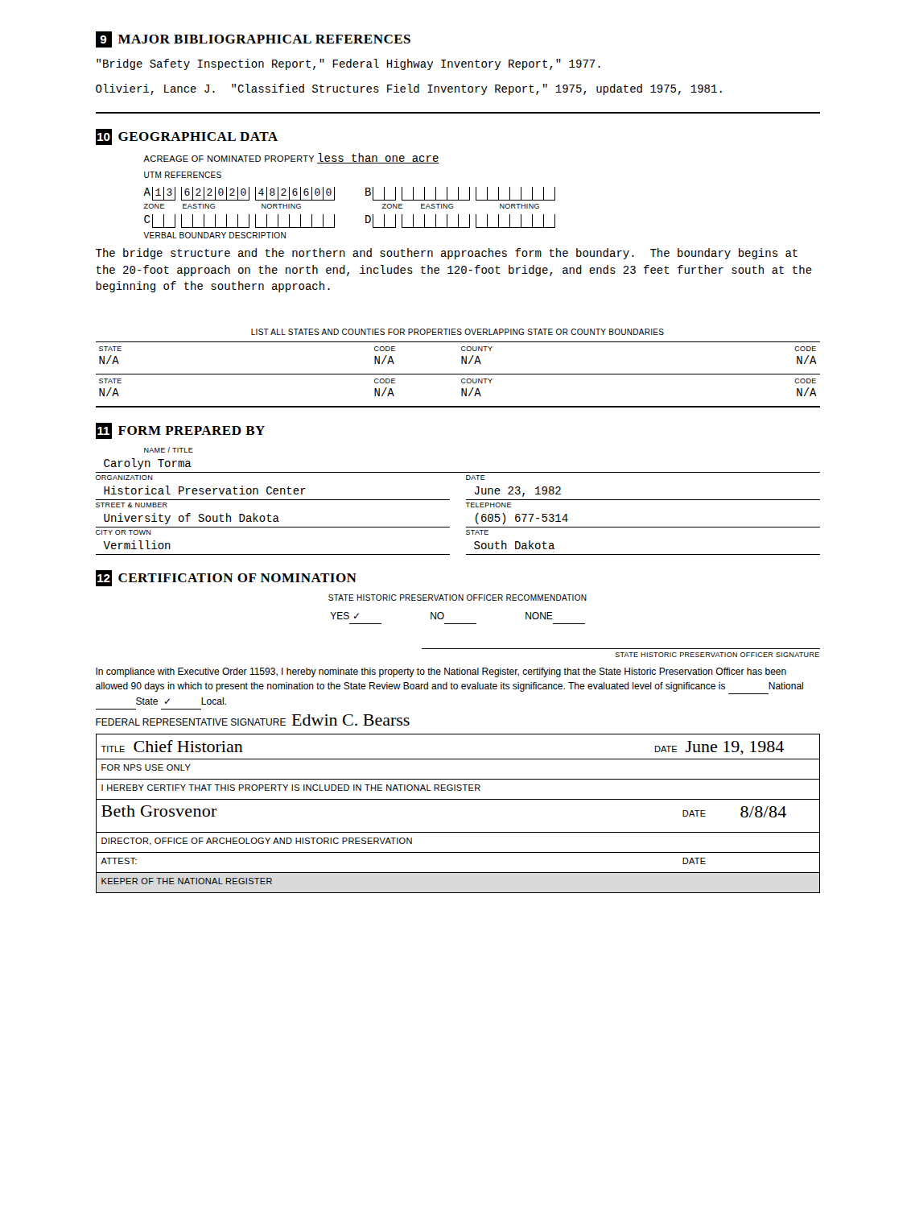9 MAJOR BIBLIOGRAPHICAL REFERENCES
"Bridge Safety Inspection Report," Federal Highway Inventory Report," 1977.
Olivieri, Lance J. "Classified Structures Field Inventory Report," 1975, updated 1975, 1981.
10 GEOGRAPHICAL DATA
ACREAGE OF NOMINATED PROPERTY less than one acre
UTM REFERENCES
A 13 622020 4826600
B
ZONE EASTING NORTHING
ZONE EASTING NORTHING
C
D
VERBAL BOUNDARY DESCRIPTION
The bridge structure and the northern and southern approaches form the boundary. The boundary begins at the 20‑foot approach on the north end, includes the 120‑foot bridge, and ends 23 feet further south at the beginning of the southern approach.
LIST ALL STATES AND COUNTIES FOR PROPERTIES OVERLAPPING STATE OR COUNTY BOUNDARIES
| STATE N/A | CODE N/A | COUNTY N/A | CODE N/A |
| STATE N/A | CODE N/A | COUNTY N/A | CODE N/A |
11 FORM PREPARED BY
NAME / TITLE
Carolyn Torma
ORGANIZATION
Historical Preservation Center
DATE
June 23, 1982
STREET & NUMBER
University of South Dakota
TELEPHONE
(605) 677-5314
CITY OR TOWN
Vermillion
STATE
South Dakota
12 CERTIFICATION OF NOMINATION
STATE HISTORIC PRESERVATION OFFICER RECOMMENDATION
YES ✓ NO NONE
STATE HISTORIC PRESERVATION OFFICER SIGNATURE
In compliance with Executive Order 11593, I hereby nominate this property to the National Register, certifying that the State Historic Preservation Officer has been allowed 90 days in which to present the nomination to the State Review Board and to evaluate its significance. The evaluated level of significance is National State ✓ Local.
FEDERAL REPRESENTATIVE SIGNATURE Edwin C. Bearss
TITLE Chief Historian DATE June 19, 1984
FOR NPS USE ONLY
I HEREBY CERTIFY THAT THIS PROPERTY IS INCLUDED IN THE NATIONAL REGISTER
Beth Grosvenor DATE 8/8/84
DIRECTOR, OFFICE OF ARCHEOLOGY AND HISTORIC PRESERVATION
ATTEST: DATE
KEEPER OF THE NATIONAL REGISTER